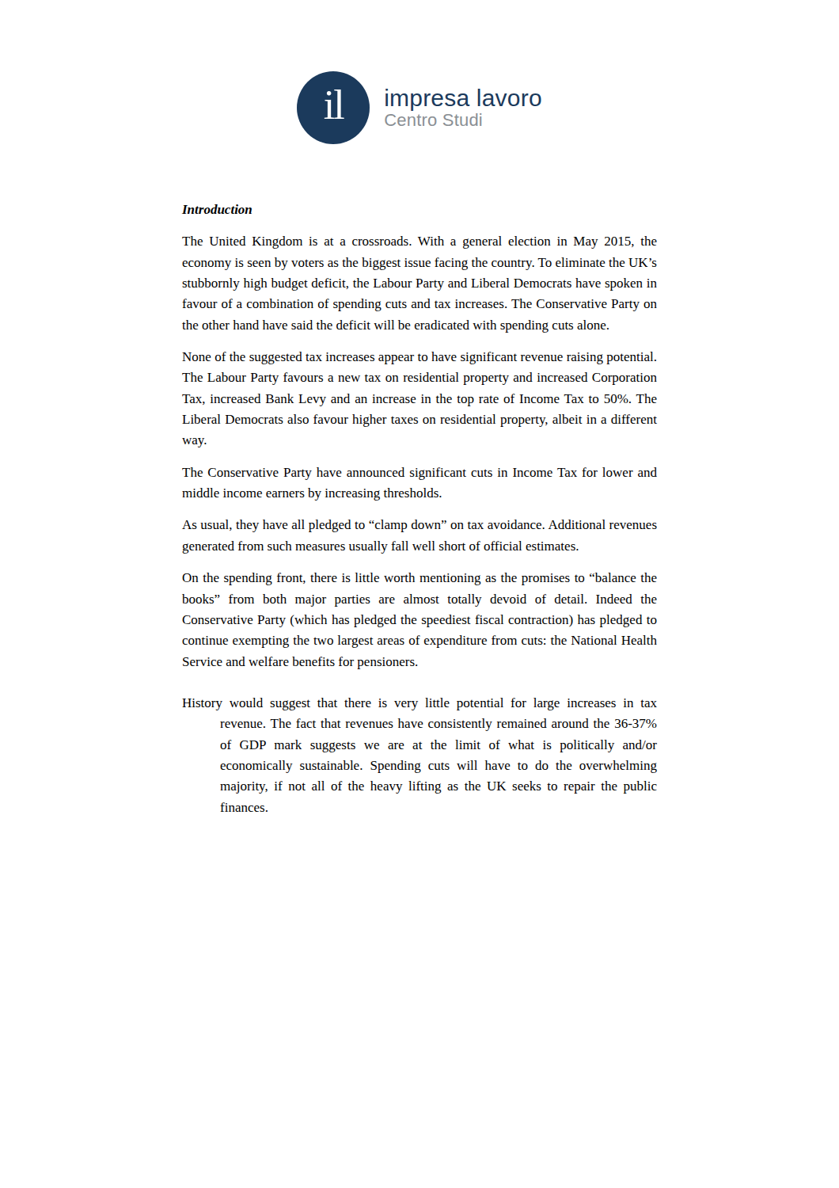il
impresa lavoro
Centro Studi
Introduction
The United Kingdom is at a crossroads. With a general election in May 2015, the economy is seen by voters as the biggest issue facing the country. To eliminate the UK’s stubbornly high budget deficit, the Labour Party and Liberal Democrats have spoken in favour of a combination of spending cuts and tax increases. The Conservative Party on the other hand have said the deficit will be eradicated with spending cuts alone.
None of the suggested tax increases appear to have significant revenue raising potential. The Labour Party favours a new tax on residential property and increased Corporation Tax, increased Bank Levy and an increase in the top rate of Income Tax to 50%. The Liberal Democrats also favour higher taxes on residential property, albeit in a different way.
The Conservative Party have announced significant cuts in Income Tax for lower and middle income earners by increasing thresholds.
As usual, they have all pledged to “clamp down” on tax avoidance. Additional revenues generated from such measures usually fall well short of official estimates.
On the spending front, there is little worth mentioning as the promises to “balance the books” from both major parties are almost totally devoid of detail. Indeed the Conservative Party (which has pledged the speediest fiscal contraction) has pledged to continue exempting the two largest areas of expenditure from cuts: the National Health Service and welfare benefits for pensioners.
History would suggest that there is very little potential for large increases in tax revenue. The fact that revenues have consistently remained around the 36-37% of GDP mark suggests we are at the limit of what is politically and/or economically sustainable. Spending cuts will have to do the overwhelming majority, if not all of the heavy lifting as the UK seeks to repair the public finances.